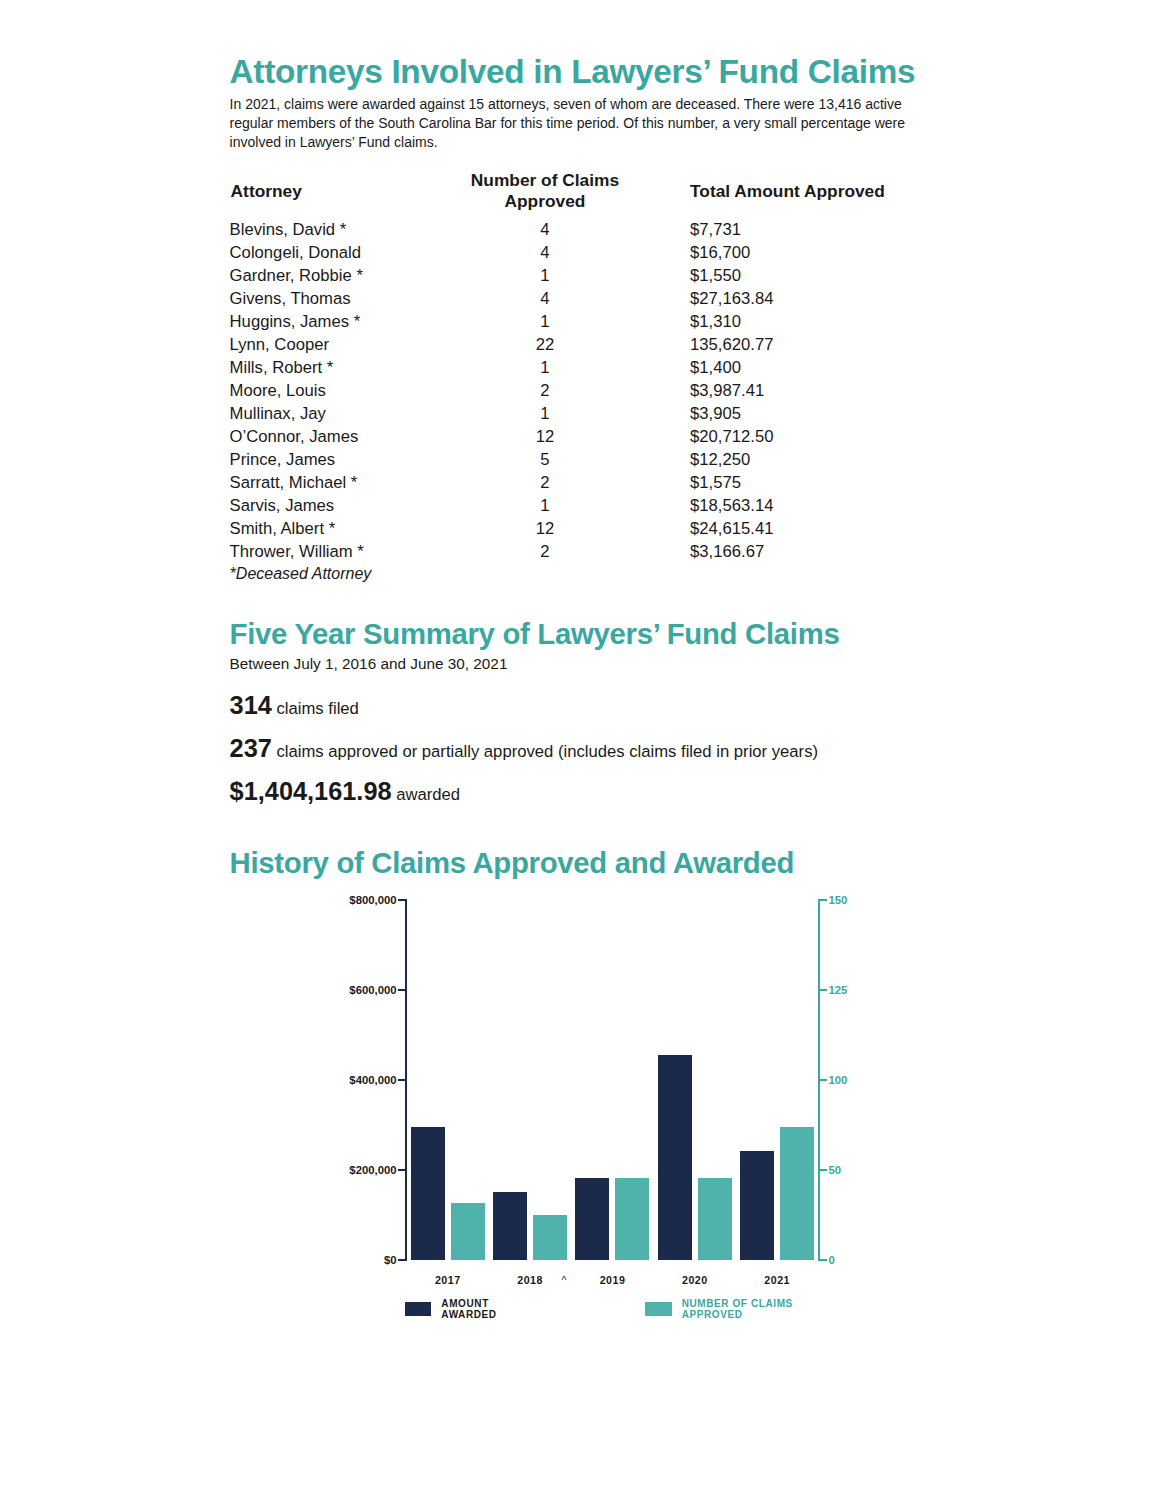Attorneys Involved in Lawyers’ Fund Claims
In 2021, claims were awarded against 15 attorneys, seven of whom are deceased. There were 13,416 active regular members of the South Carolina Bar for this time period. Of this number, a very small percentage were involved in Lawyers’ Fund claims.
| Attorney | Number of Claims Approved | Total Amount Approved |
| --- | --- | --- |
| Blevins, David * | 4 | $7,731 |
| Colongeli, Donald | 4 | $16,700 |
| Gardner, Robbie * | 1 | $1,550 |
| Givens, Thomas | 4 | $27,163.84 |
| Huggins, James * | 1 | $1,310 |
| Lynn, Cooper | 22 | 135,620.77 |
| Mills, Robert * | 1 | $1,400 |
| Moore, Louis | 2 | $3,987.41 |
| Mullinax, Jay | 1 | $3,905 |
| O’Connor, James | 12 | $20,712.50 |
| Prince, James | 5 | $12,250 |
| Sarratt, Michael * | 2 | $1,575 |
| Sarvis, James | 1 | $18,563.14 |
| Smith, Albert * | 12 | $24,615.41 |
| Thrower, William * | 2 | $3,166.67 |
*Deceased Attorney
Five Year Summary of Lawyers’ Fund Claims
Between July 1, 2016 and June 30, 2021
314 claims filed
237 claims approved or partially approved (includes claims filed in prior years)
$1,404,161.98 awarded
History of Claims Approved and Awarded
$800,000
$600,000
$400,000
$200,000
$0
150
125
100
50
0
2017
2018
^
2019
2020
2021
AMOUNT AWARDED
NUMBER OF CLAIMS APPROVED